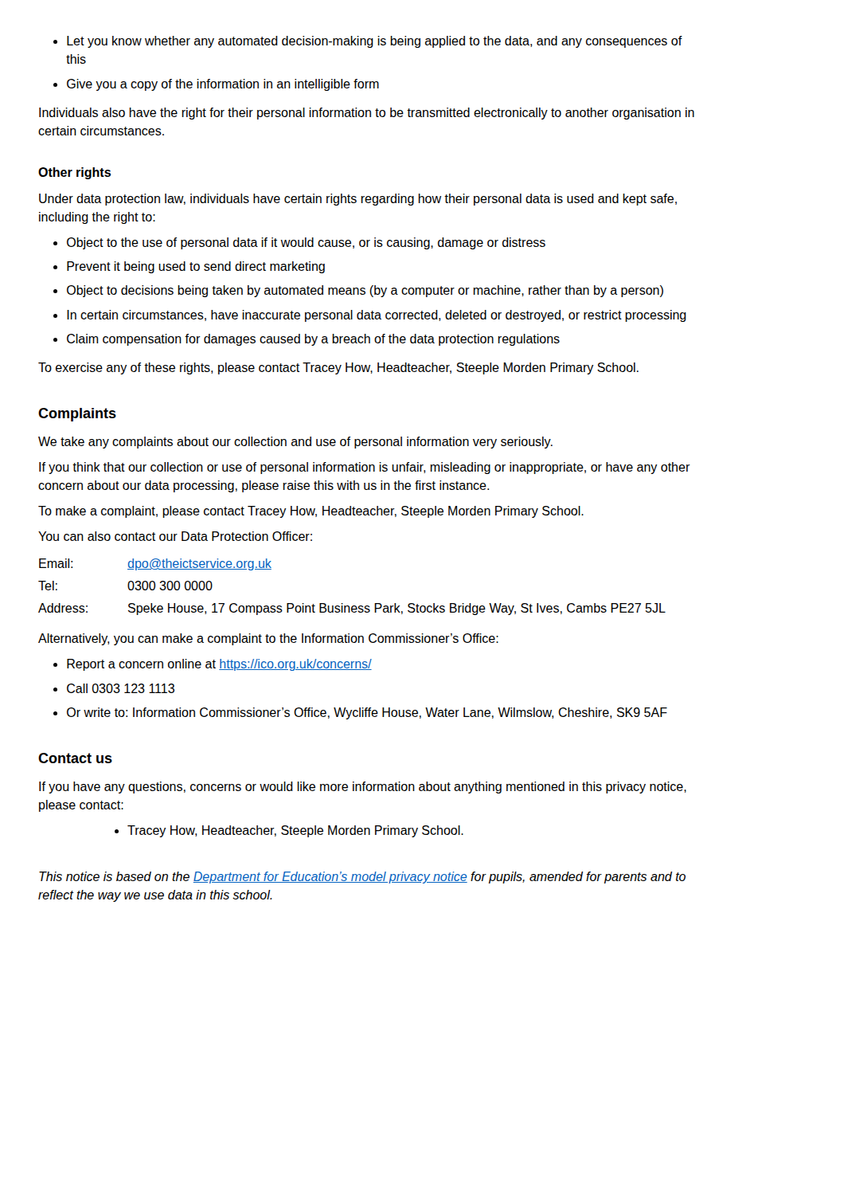Let you know whether any automated decision-making is being applied to the data, and any consequences of this
Give you a copy of the information in an intelligible form
Individuals also have the right for their personal information to be transmitted electronically to another organisation in certain circumstances.
Other rights
Under data protection law, individuals have certain rights regarding how their personal data is used and kept safe, including the right to:
Object to the use of personal data if it would cause, or is causing, damage or distress
Prevent it being used to send direct marketing
Object to decisions being taken by automated means (by a computer or machine, rather than by a person)
In certain circumstances, have inaccurate personal data corrected, deleted or destroyed, or restrict processing
Claim compensation for damages caused by a breach of the data protection regulations
To exercise any of these rights, please contact Tracey How, Headteacher, Steeple Morden Primary School.
Complaints
We take any complaints about our collection and use of personal information very seriously.
If you think that our collection or use of personal information is unfair, misleading or inappropriate, or have any other concern about our data processing, please raise this with us in the first instance.
To make a complaint, please contact Tracey How, Headteacher, Steeple Morden Primary School.
You can also contact our Data Protection Officer:
| Email: | dpo@theictservice.org.uk |
| Tel: | 0300 300 0000 |
| Address: | Speke House, 17 Compass Point Business Park, Stocks Bridge Way, St Ives, Cambs PE27 5JL |
Alternatively, you can make a complaint to the Information Commissioner’s Office:
Report a concern online at https://ico.org.uk/concerns/
Call 0303 123 1113
Or write to: Information Commissioner’s Office, Wycliffe House, Water Lane, Wilmslow, Cheshire, SK9 5AF
Contact us
If you have any questions, concerns or would like more information about anything mentioned in this privacy notice, please contact:
Tracey How, Headteacher, Steeple Morden Primary School.
This notice is based on the Department for Education’s model privacy notice for pupils, amended for parents and to reflect the way we use data in this school.